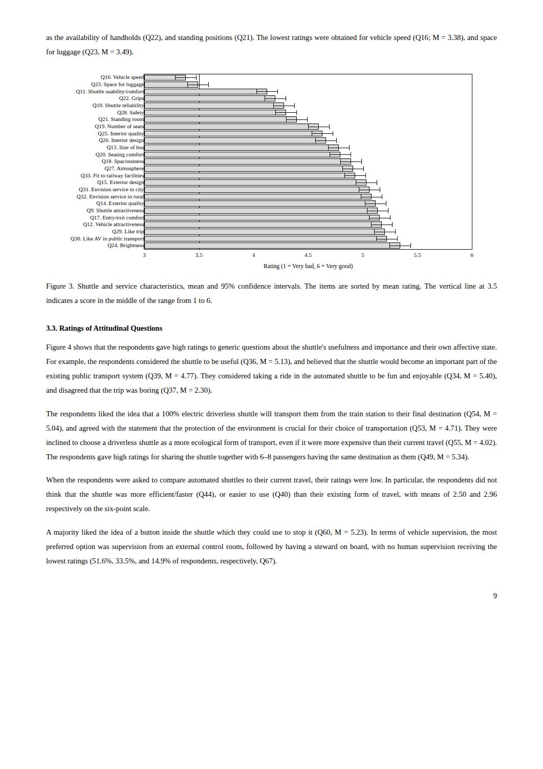as the availability of handholds (Q22), and standing positions (Q21). The lowest ratings were obtained for vehicle speed (Q16; M = 3.38), and space for luggage (Q23, M = 3.49).
| Q16. Vehicle speed | |
| Q23. Space for luggage | |
| Q11. Shuttle usability/comfort | |
| Q22. Grips | |
| Q10. Shuttle reliability | |
| Q28. Safety | |
| Q21. Standing room | |
| Q19. Number of seats | |
| Q25. Interior quality | |
| Q26. Interior design | |
| Q13. Size of bus | |
| Q20. Seating comfort | |
| Q18. Spaciousness | |
| Q27. Atmosphere | |
| Q33. Fit to railway facilities | |
| Q15. Exterior design | |
| Q31. Envision service in city | |
| Q32. Envision service in rural | |
| Q14. Exterior quality | |
| Q9. Shuttle attractiveness | |
| Q17. Entry/exit comfort | |
| Q12. Vehicle attractiveness | |
| Q29. Like trip | |
| Q30. Like AV in public transport | |
| Q24. Brightness | |
| | 3 3.5 4 4.5 5 5.5 6 Rating (1 = Very bad, 6 = Very good) |
Figure 3. Shuttle and service characteristics, mean and 95% confidence intervals. The items are sorted by mean rating. The vertical line at 3.5 indicates a score in the middle of the range from 1 to 6.
3.3. Ratings of Attitudinal Questions
Figure 4 shows that the respondents gave high ratings to generic questions about the shuttle's usefulness and importance and their own affective state. For example, the respondents considered the shuttle to be useful (Q36, M = 5.13), and believed that the shuttle would become an important part of the existing public transport system (Q39, M = 4.77). They considered taking a ride in the automated shuttle to be fun and enjoyable (Q34, M = 5.40), and disagreed that the trip was boring (Q37, M = 2.30).
The respondents liked the idea that a 100% electric driverless shuttle will transport them from the train station to their final destination (Q54, M = 5.04), and agreed with the statement that the protection of the environment is crucial for their choice of transportation (Q53, M = 4.71). They were inclined to choose a driverless shuttle as a more ecological form of transport, even if it were more expensive than their current travel (Q55, M = 4.02). The respondents gave high ratings for sharing the shuttle together with 6–8 passengers having the same destination as them (Q49, M = 5.34).
When the respondents were asked to compare automated shuttles to their current travel, their ratings were low. In particular, the respondents did not think that the shuttle was more efficient/faster (Q44), or easier to use (Q40) than their existing form of travel, with means of 2.50 and 2.96 respectively on the six-point scale.
A majority liked the idea of a button inside the shuttle which they could use to stop it (Q60, M = 5.23). In terms of vehicle supervision, the most preferred option was supervision from an external control room, followed by having a steward on board, with no human supervision receiving the lowest ratings (51.6%, 33.5%, and 14.9% of respondents, respectively, Q67).
9